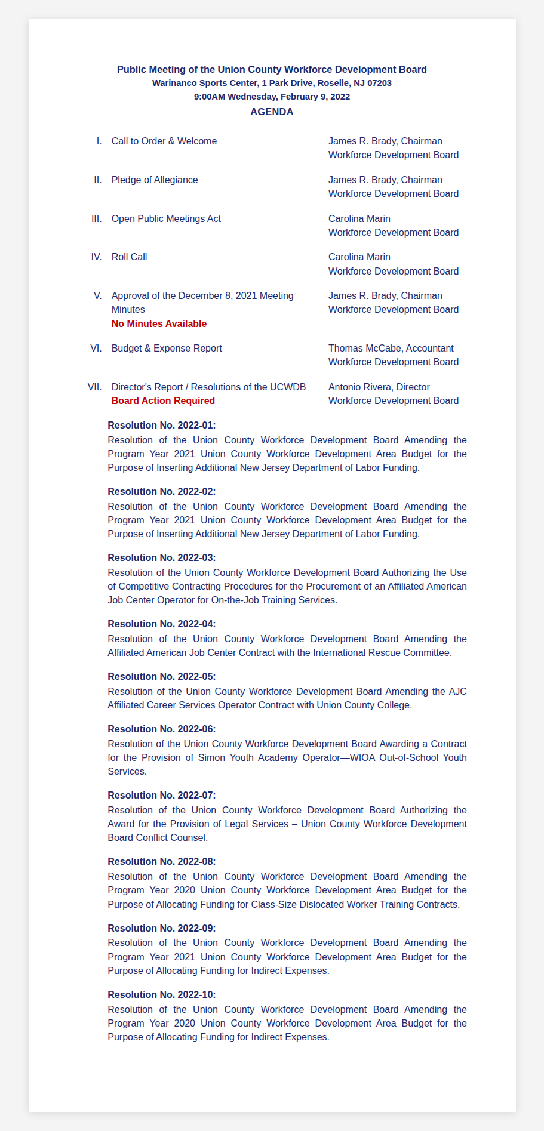Public Meeting of the Union County Workforce Development Board Warinanco Sports Center, 1 Park Drive, Roselle, NJ 07203 9:00AM Wednesday, February 9, 2022 AGENDA
I. Call to Order & Welcome James R. Brady, Chairman Workforce Development Board
II. Pledge of Allegiance James R. Brady, Chairman Workforce Development Board
III. Open Public Meetings Act Carolina Marin Workforce Development Board
IV. Roll Call Carolina Marin Workforce Development Board
V. Approval of the December 8, 2021 Meeting Minutes No Minutes Available James R. Brady, Chairman Workforce Development Board
VI. Budget & Expense Report Thomas McCabe, Accountant Workforce Development Board
VII. Director's Report / Resolutions of the UCWDB Board Action Required Antonio Rivera, Director Workforce Development Board
Resolution No. 2022-01:
Resolution of the Union County Workforce Development Board Amending the Program Year 2021 Union County Workforce Development Area Budget for the Purpose of Inserting Additional New Jersey Department of Labor Funding.
Resolution No. 2022-02:
Resolution of the Union County Workforce Development Board Amending the Program Year 2021 Union County Workforce Development Area Budget for the Purpose of Inserting Additional New Jersey Department of Labor Funding.
Resolution No. 2022-03:
Resolution of the Union County Workforce Development Board Authorizing the Use of Competitive Contracting Procedures for the Procurement of an Affiliated American Job Center Operator for On-the-Job Training Services.
Resolution No. 2022-04:
Resolution of the Union County Workforce Development Board Amending the Affiliated American Job Center Contract with the International Rescue Committee.
Resolution No. 2022-05:
Resolution of the Union County Workforce Development Board Amending the AJC Affiliated Career Services Operator Contract with Union County College.
Resolution No. 2022-06:
Resolution of the Union County Workforce Development Board Awarding a Contract for the Provision of Simon Youth Academy Operator—WIOA Out-of-School Youth Services.
Resolution No. 2022-07:
Resolution of the Union County Workforce Development Board Authorizing the Award for the Provision of Legal Services – Union County Workforce Development Board Conflict Counsel.
Resolution No. 2022-08:
Resolution of the Union County Workforce Development Board Amending the Program Year 2020 Union County Workforce Development Area Budget for the Purpose of Allocating Funding for Class-Size Dislocated Worker Training Contracts.
Resolution No. 2022-09:
Resolution of the Union County Workforce Development Board Amending the Program Year 2021 Union County Workforce Development Area Budget for the Purpose of Allocating Funding for Indirect Expenses.
Resolution No. 2022-10:
Resolution of the Union County Workforce Development Board Amending the Program Year 2020 Union County Workforce Development Area Budget for the Purpose of Allocating Funding for Indirect Expenses.